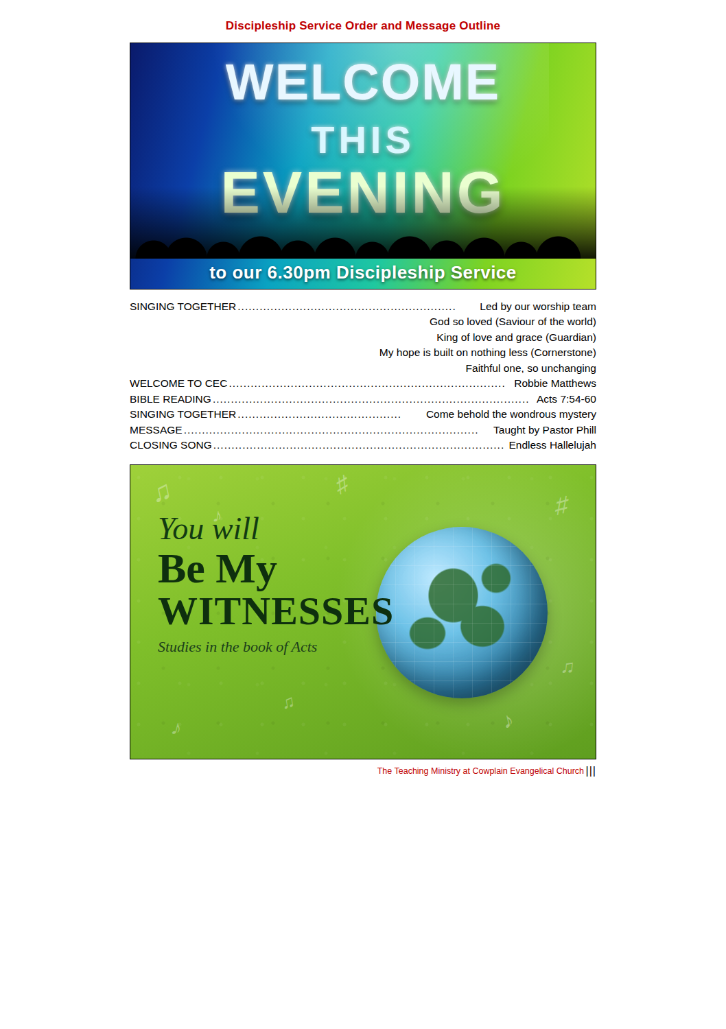Discipleship Service Order and Message Outline
WELCOME
THIS
EVENING
to our 6.30pm Discipleship Service
SINGING TOGETHER ............................................................ Led by our worship team
God so loved (Saviour of the world)
King of love and grace (Guardian)
My hope is built on nothing less (Cornerstone)
Faithful one, so unchanging
WELCOME TO CEC ............................................................................ Robbie Matthews
BIBLE READING ....................................................................................... Acts 7:54-60
SINGING TOGETHER ............................................. Come behold the wondrous mystery
MESSAGE ................................................................................. Taught by Pastor Phill
CLOSING SONG ................................................................................ Endless Hallelujah
♫ ♪ ♯ ♪ ♫ ♯ ♪ ♫
You will
Be My
WITNESSES
Studies in the book of Acts
The Teaching Ministry at Cowplain Evangelical Church |||